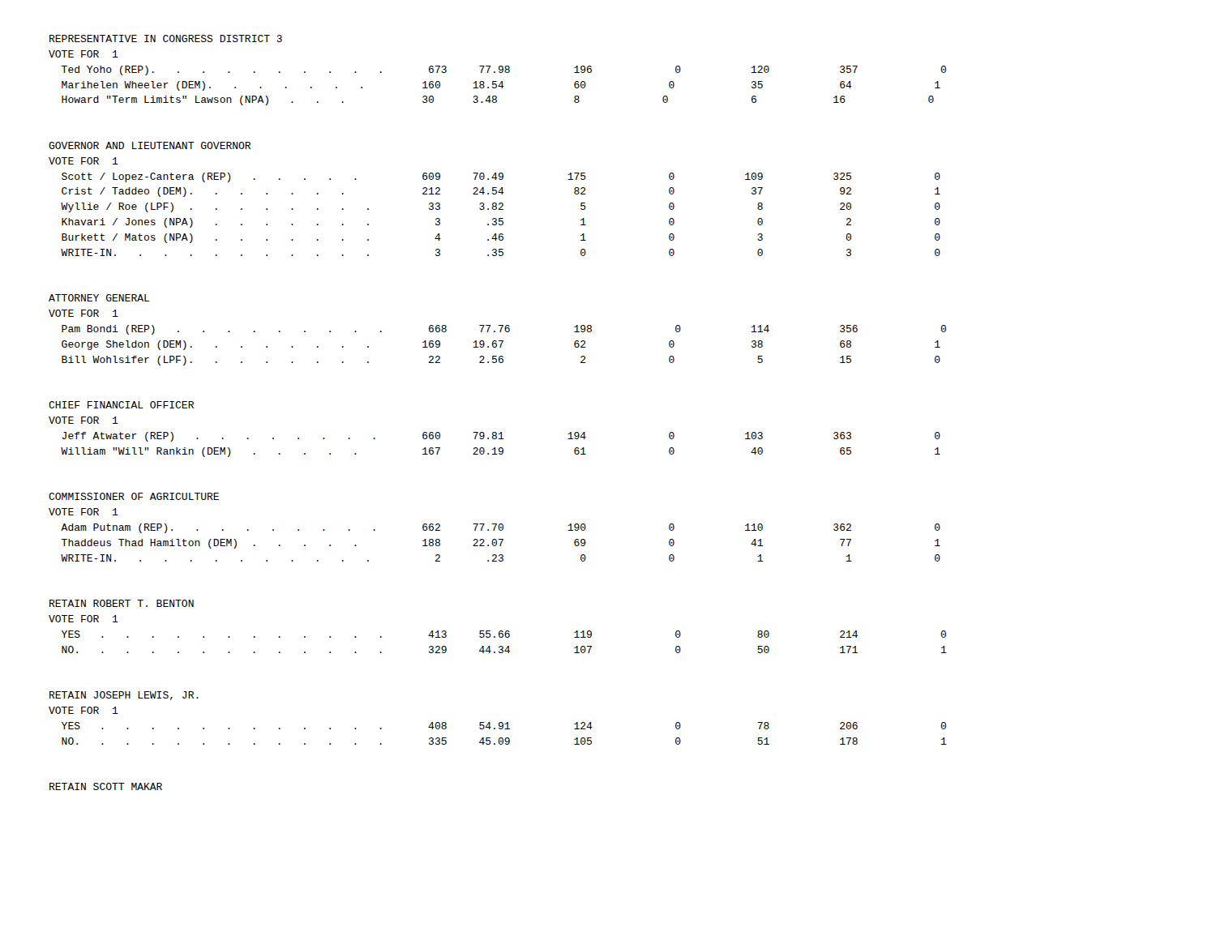REPRESENTATIVE IN CONGRESS DISTRICT 3
VOTE FOR  1
  Ted Yoho (REP).   .   .   .   .   .   .   .   .   .       673     77.98          196             0           120           357             0
  Marihelen Wheeler (DEM).   .   .   .   .   .   .         160     18.54           60             0            35            64             1
  Howard "Term Limits" Lawson (NPA)   .   .   .            30      3.48            8             0             6            16             0


GOVERNOR AND LIEUTENANT GOVERNOR
VOTE FOR  1
  Scott / Lopez-Cantera (REP)   .   .   .   .   .          609     70.49          175             0           109           325             0
  Crist / Taddeo (DEM).   .   .   .   .   .   .            212     24.54           82             0            37            92             1
  Wyllie / Roe (LPF)  .   .   .   .   .   .   .   .         33      3.82            5             0             8            20             0
  Khavari / Jones (NPA)   .   .   .   .   .   .   .          3       .35            1             0             0             2             0
  Burkett / Matos (NPA)   .   .   .   .   .   .   .          4       .46            1             0             3             0             0
  WRITE-IN.   .   .   .   .   .   .   .   .   .   .          3       .35            0             0             0             3             0


ATTORNEY GENERAL
VOTE FOR  1
  Pam Bondi (REP)   .   .   .   .   .   .   .   .   .       668     77.76          198             0           114           356             0
  George Sheldon (DEM).   .   .   .   .   .   .   .        169     19.67           62             0            38            68             1
  Bill Wohlsifer (LPF).   .   .   .   .   .   .   .         22      2.56            2             0             5            15             0


CHIEF FINANCIAL OFFICER
VOTE FOR  1
  Jeff Atwater (REP)   .   .   .   .   .   .   .   .       660     79.81          194             0           103           363             0
  William "Will" Rankin (DEM)   .   .   .   .   .          167     20.19           61             0            40            65             1


COMMISSIONER OF AGRICULTURE
VOTE FOR  1
  Adam Putnam (REP).   .   .   .   .   .   .   .   .       662     77.70          190             0           110           362             0
  Thaddeus Thad Hamilton (DEM)  .   .   .   .   .          188     22.07           69             0            41            77             1
  WRITE-IN.   .   .   .   .   .   .   .   .   .   .          2       .23            0             0             1             1             0


RETAIN ROBERT T. BENTON
VOTE FOR  1
  YES   .   .   .   .   .   .   .   .   .   .   .   .       413     55.66          119             0            80           214             0
  NO.   .   .   .   .   .   .   .   .   .   .   .   .       329     44.34          107             0            50           171             1


RETAIN JOSEPH LEWIS, JR.
VOTE FOR  1
  YES   .   .   .   .   .   .   .   .   .   .   .   .       408     54.91          124             0            78           206             0
  NO.   .   .   .   .   .   .   .   .   .   .   .   .       335     45.09          105             0            51           178             1


RETAIN SCOTT MAKAR